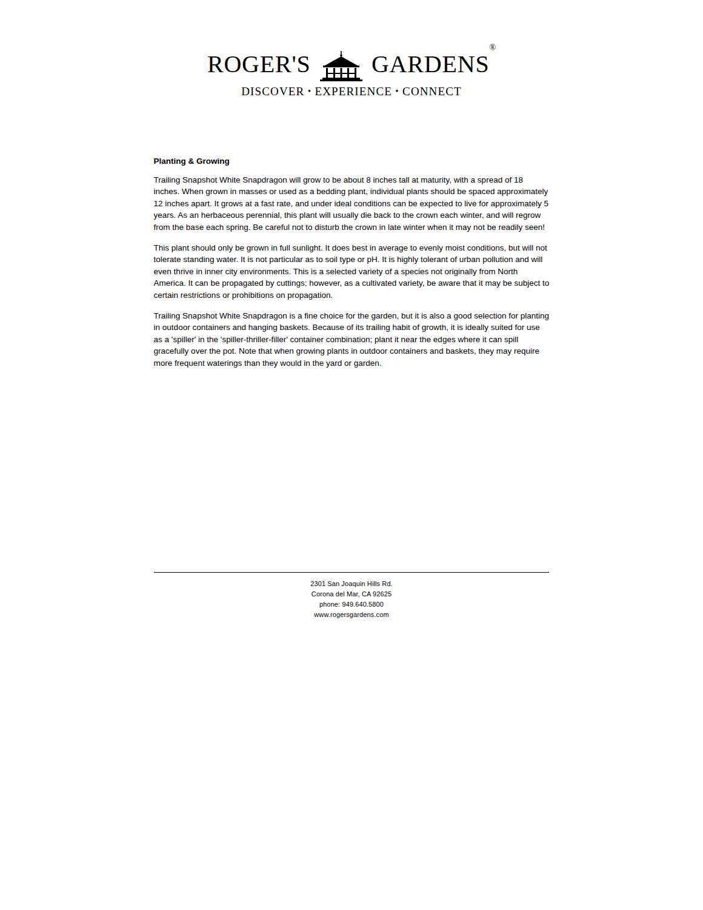Roger's Gardens®
Discover•Experience•Connect
Planting & Growing
Trailing Snapshot White Snapdragon will grow to be about 8 inches tall at maturity, with a spread of 18 inches. When grown in masses or used as a bedding plant, individual plants should be spaced approximately 12 inches apart. It grows at a fast rate, and under ideal conditions can be expected to live for approximately 5 years. As an herbaceous perennial, this plant will usually die back to the crown each winter, and will regrow from the base each spring. Be careful not to disturb the crown in late winter when it may not be readily seen!
This plant should only be grown in full sunlight. It does best in average to evenly moist conditions, but will not tolerate standing water. It is not particular as to soil type or pH. It is highly tolerant of urban pollution and will even thrive in inner city environments. This is a selected variety of a species not originally from North America. It can be propagated by cuttings; however, as a cultivated variety, be aware that it may be subject to certain restrictions or prohibitions on propagation.
Trailing Snapshot White Snapdragon is a fine choice for the garden, but it is also a good selection for planting in outdoor containers and hanging baskets. Because of its trailing habit of growth, it is ideally suited for use as a 'spiller' in the 'spiller-thriller-filler' container combination; plant it near the edges where it can spill gracefully over the pot. Note that when growing plants in outdoor containers and baskets, they may require more frequent waterings than they would in the yard or garden.
2301 San Joaquin Hills Rd.
Corona del Mar, CA 92625
phone: 949.640.5800
www.rogersgardens.com